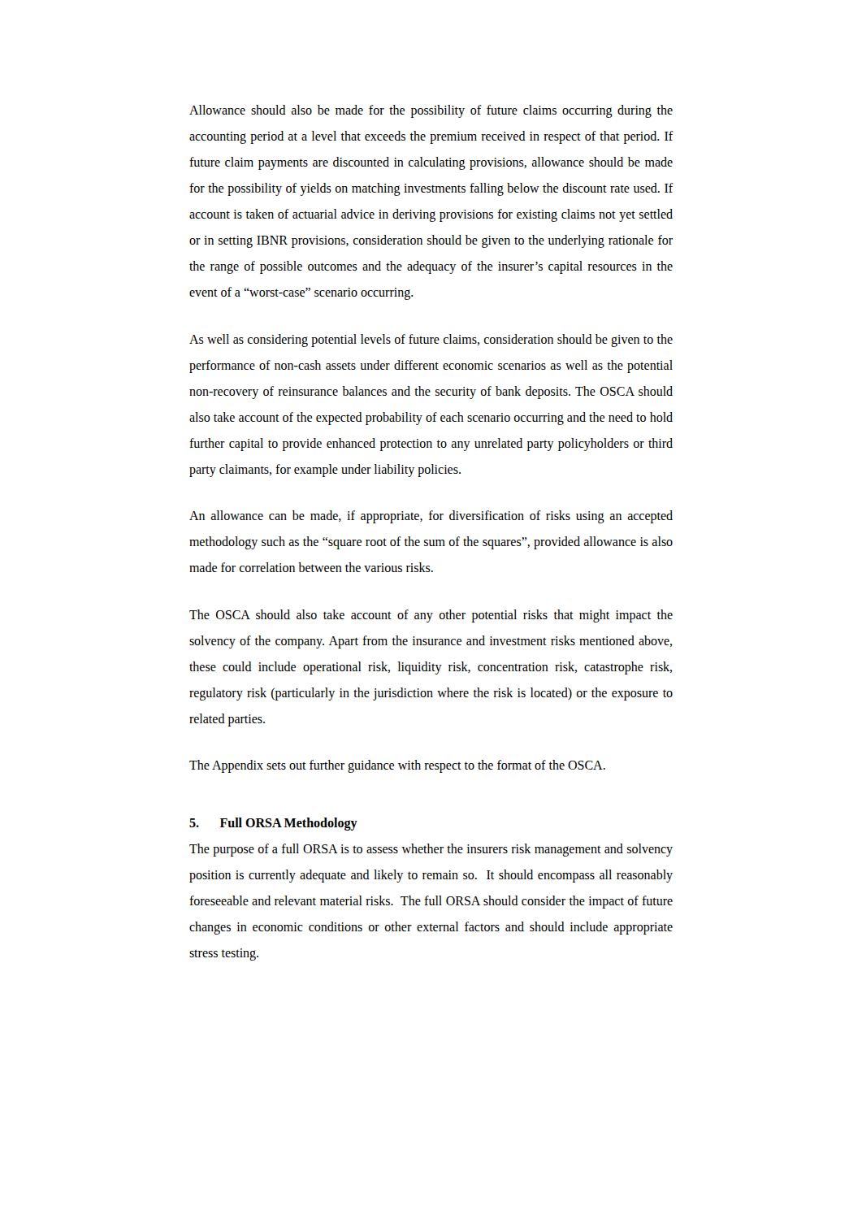Allowance should also be made for the possibility of future claims occurring during the accounting period at a level that exceeds the premium received in respect of that period. If future claim payments are discounted in calculating provisions, allowance should be made for the possibility of yields on matching investments falling below the discount rate used. If account is taken of actuarial advice in deriving provisions for existing claims not yet settled or in setting IBNR provisions, consideration should be given to the underlying rationale for the range of possible outcomes and the adequacy of the insurer’s capital resources in the event of a “worst-case” scenario occurring.
As well as considering potential levels of future claims, consideration should be given to the performance of non-cash assets under different economic scenarios as well as the potential non-recovery of reinsurance balances and the security of bank deposits. The OSCA should also take account of the expected probability of each scenario occurring and the need to hold further capital to provide enhanced protection to any unrelated party policyholders or third party claimants, for example under liability policies.
An allowance can be made, if appropriate, for diversification of risks using an accepted methodology such as the “square root of the sum of the squares”, provided allowance is also made for correlation between the various risks.
The OSCA should also take account of any other potential risks that might impact the solvency of the company. Apart from the insurance and investment risks mentioned above, these could include operational risk, liquidity risk, concentration risk, catastrophe risk, regulatory risk (particularly in the jurisdiction where the risk is located) or the exposure to related parties.
The Appendix sets out further guidance with respect to the format of the OSCA.
5. Full ORSA Methodology
The purpose of a full ORSA is to assess whether the insurers risk management and solvency position is currently adequate and likely to remain so. It should encompass all reasonably foreseeable and relevant material risks. The full ORSA should consider the impact of future changes in economic conditions or other external factors and should include appropriate stress testing.